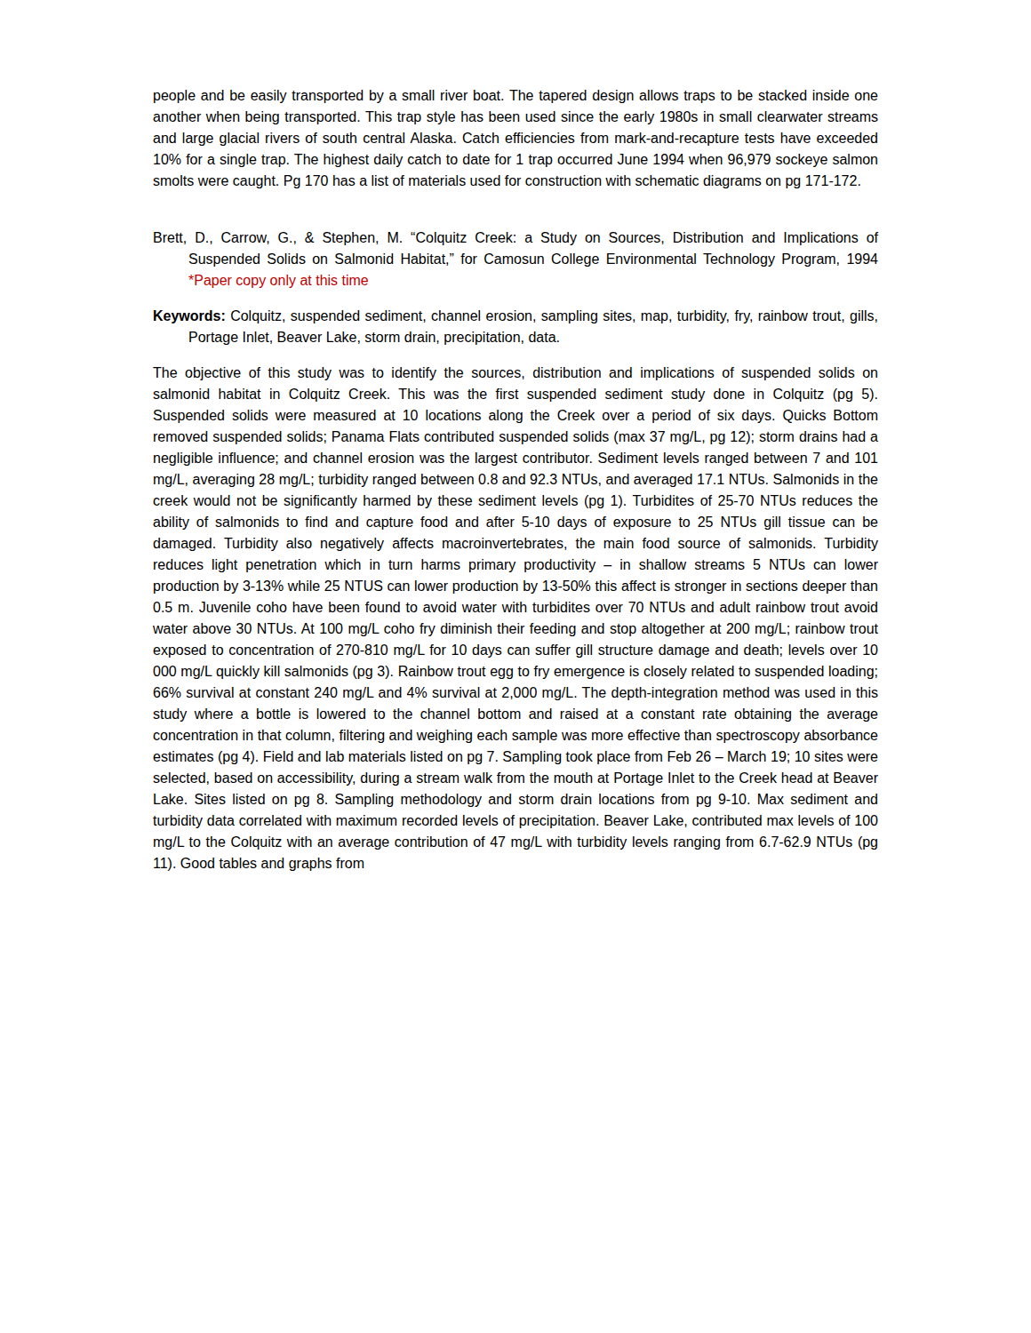people and be easily transported by a small river boat. The tapered design allows traps to be stacked inside one another when being transported. This trap style has been used since the early 1980s in small clearwater streams and large glacial rivers of south central Alaska. Catch efficiencies from mark-and-recapture tests have exceeded 10% for a single trap. The highest daily catch to date for 1 trap occurred June 1994 when 96,979 sockeye salmon smolts were caught. Pg 170 has a list of materials used for construction with schematic diagrams on pg 171-172.
Brett, D., Carrow, G., & Stephen, M. “Colquitz Creek: a Study on Sources, Distribution and Implications of Suspended Solids on Salmonid Habitat,” for Camosun College Environmental Technology Program, 1994 *Paper copy only at this time
Keywords: Colquitz, suspended sediment, channel erosion, sampling sites, map, turbidity, fry, rainbow trout, gills, Portage Inlet, Beaver Lake, storm drain, precipitation, data.
The objective of this study was to identify the sources, distribution and implications of suspended solids on salmonid habitat in Colquitz Creek. This was the first suspended sediment study done in Colquitz (pg 5). Suspended solids were measured at 10 locations along the Creek over a period of six days. Quicks Bottom removed suspended solids; Panama Flats contributed suspended solids (max 37 mg/L, pg 12); storm drains had a negligible influence; and channel erosion was the largest contributor. Sediment levels ranged between 7 and 101 mg/L, averaging 28 mg/L; turbidity ranged between 0.8 and 92.3 NTUs, and averaged 17.1 NTUs. Salmonids in the creek would not be significantly harmed by these sediment levels (pg 1). Turbidites of 25-70 NTUs reduces the ability of salmonids to find and capture food and after 5-10 days of exposure to 25 NTUs gill tissue can be damaged. Turbidity also negatively affects macroinvertebrates, the main food source of salmonids. Turbidity reduces light penetration which in turn harms primary productivity – in shallow streams 5 NTUs can lower production by 3-13% while 25 NTUS can lower production by 13-50% this affect is stronger in sections deeper than 0.5 m. Juvenile coho have been found to avoid water with turbidites over 70 NTUs and adult rainbow trout avoid water above 30 NTUs. At 100 mg/L coho fry diminish their feeding and stop altogether at 200 mg/L; rainbow trout exposed to concentration of 270-810 mg/L for 10 days can suffer gill structure damage and death; levels over 10 000 mg/L quickly kill salmonids (pg 3). Rainbow trout egg to fry emergence is closely related to suspended loading; 66% survival at constant 240 mg/L and 4% survival at 2,000 mg/L. The depth-integration method was used in this study where a bottle is lowered to the channel bottom and raised at a constant rate obtaining the average concentration in that column, filtering and weighing each sample was more effective than spectroscopy absorbance estimates (pg 4). Field and lab materials listed on pg 7. Sampling took place from Feb 26 – March 19; 10 sites were selected, based on accessibility, during a stream walk from the mouth at Portage Inlet to the Creek head at Beaver Lake. Sites listed on pg 8. Sampling methodology and storm drain locations from pg 9-10. Max sediment and turbidity data correlated with maximum recorded levels of precipitation. Beaver Lake, contributed max levels of 100 mg/L to the Colquitz with an average contribution of 47 mg/L with turbidity levels ranging from 6.7-62.9 NTUs (pg 11). Good tables and graphs from